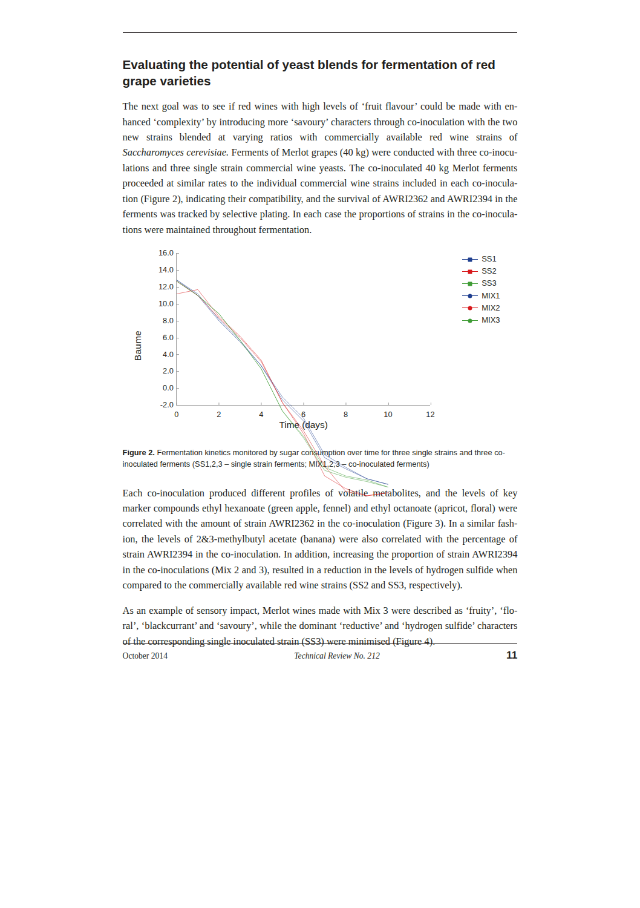Evaluating the potential of yeast blends for fermentation of red grape varieties
The next goal was to see if red wines with high levels of ‘fruit flavour’ could be made with enhanced ‘complexity’ by introducing more ‘savoury’ characters through co-inoculation with the two new strains blended at varying ratios with commercially available red wine strains of Saccharomyces cerevisiae. Ferments of Merlot grapes (40 kg) were conducted with three co-inoculations and three single strain commercial wine yeasts. The co-inoculated 40 kg Merlot ferments proceeded at similar rates to the individual commercial wine strains included in each co-inoculation (Figure 2), indicating their compatibility, and the survival of AWRI2362 and AWRI2394 in the ferments was tracked by selective plating. In each case the proportions of strains in the co-inoculations were maintained throughout fermentation.
Baume
16.0
14.0
12.0
10.0
8.0
6.0
4.0
2.0
0.0
-2.0
0
2
4
6
8
10
12
Time (days)
SS1
SS2
SS3
MIX1
MIX2
MIX3
Figure 2. Fermentation kinetics monitored by sugar consumption over time for three single strains and three co-inoculated ferments (SS1,2,3 – single strain ferments; MIX1,2,3 – co-inoculated ferments)
Each co-inoculation produced different profiles of volatile metabolites, and the levels of key marker compounds ethyl hexanoate (green apple, fennel) and ethyl octanoate (apricot, floral) were correlated with the amount of strain AWRI2362 in the co-inoculation (Figure 3). In a similar fashion, the levels of 2&3-methylbutyl acetate (banana) were also correlated with the percentage of strain AWRI2394 in the co-inoculation. In addition, increasing the proportion of strain AWRI2394 in the co-inoculations (Mix 2 and 3), resulted in a reduction in the levels of hydrogen sulfide when compared to the commercially available red wine strains (SS2 and SS3, respectively).
As an example of sensory impact, Merlot wines made with Mix 3 were described as ‘fruity’, ‘floral’, ‘blackcurrant’ and ‘savoury’, while the dominant ‘reductive’ and ‘hydrogen sulfide’ characters of the corresponding single inoculated strain (SS3) were minimised (Figure 4).
October 2014 Technical Review No. 212 11